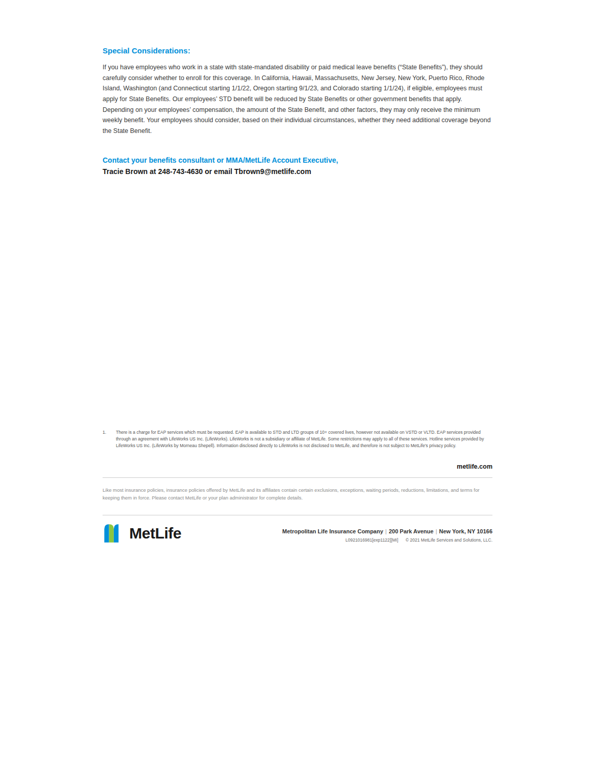Special Considerations:
If you have employees who work in a state with state-mandated disability or paid medical leave benefits (“State Benefits”), they should carefully consider whether to enroll for this coverage. In California, Hawaii, Massachusetts, New Jersey, New York, Puerto Rico, Rhode Island, Washington (and Connecticut starting 1/1/22, Oregon starting 9/1/23, and Colorado starting 1/1/24), if eligible, employees must apply for State Benefits. Our employees’ STD benefit will be reduced by State Benefits or other government benefits that apply. Depending on your employees’ compensation, the amount of the State Benefit, and other factors, they may only receive the minimum weekly benefit. Your employees should consider, based on their individual circumstances, whether they need additional coverage beyond the State Benefit.
Contact your benefits consultant or MMA/MetLife Account Executive,
Tracie Brown at 248-743-4630 or email Tbrown9@metlife.com
1.
There is a charge for EAP services which must be requested. EAP is available to STD and LTD groups of 10+ covered lives, however not available on VSTD or VLTD. EAP services provided through an agreement with LifeWorks US Inc. (LifeWorks). LifeWorks is not a subsidiary or affiliate of MetLife. Some restrictions may apply to all of these services. Hotline services provided by LifeWorks US Inc. (LifeWorks by Morneau Shepell). Information disclosed directly to LifeWorks is not disclosed to MetLife, and therefore is not subject to MetLife’s privacy policy.
metlife.com
Like most insurance policies, insurance policies offered by MetLife and its affiliates contain certain exclusions, exceptions, waiting periods, reductions, limitations, and terms for keeping them in force. Please contact MetLife or your plan administrator for complete details.
MetLife
Metropolitan Life Insurance Company|200 Park Avenue|New York, NY 10166
L0921016981[exp1122][MI] © 2021 MetLife Services and Solutions, LLC.